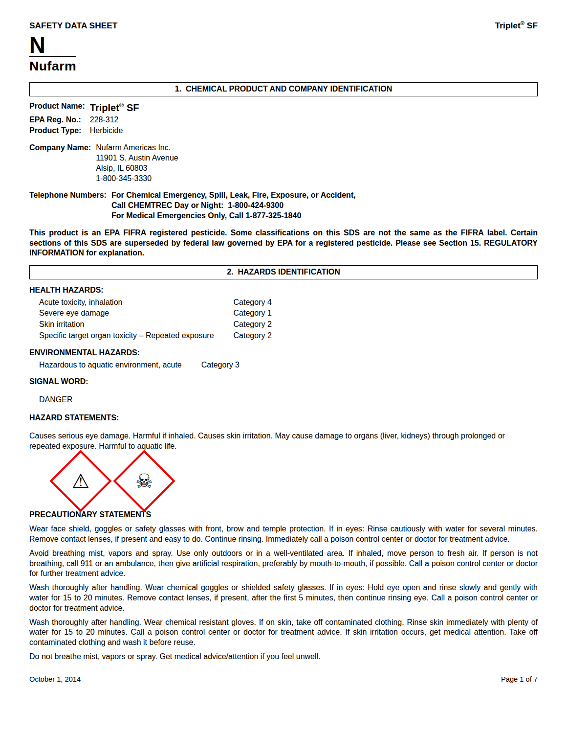SAFETY DATA SHEET Triplet® SF
N
Nufarm
1. CHEMICAL PRODUCT AND COMPANY IDENTIFICATION
| Product Name: | Triplet ® SF |
| EPA Reg. No.: | 228-312 |
| Product Type: | Herbicide |
| Company Name: | Nufarm Americas Inc. 11901 S. Austin Avenue Alsip, IL 60803 1-800-345-3330 |
| Telephone Numbers: | For Chemical Emergency, Spill, Leak, Fire, Exposure, or Accident, Call CHEMTREC Day or Night: 1-800-424-9300 For Medical Emergencies Only, Call 1-877-325-1840 |
This product is an EPA FIFRA registered pesticide. Some classifications on this SDS are not the same as the FIFRA label. Certain sections of this SDS are superseded by federal law governed by EPA for a registered pesticide. Please see Section 15. REGULATORY INFORMATION for explanation.
2. HAZARDS IDENTIFICATION
HEALTH HAZARDS:
| Acute toxicity, inhalation | Category 4 |
| Severe eye damage | Category 1 |
| Skin irritation | Category 2 |
| Specific target organ toxicity – Repeated exposure | Category 2 |
ENVIRONMENTAL HAZARDS:
| Hazardous to aquatic environment, acute | Category 3 |
SIGNAL WORD:
DANGER
HAZARD STATEMENTS:
Causes serious eye damage. Harmful if inhaled. Causes skin irritation. May cause damage to organs (liver, kidneys) through prolonged or repeated exposure. Harmful to aquatic life.
⚠
☠
PRECAUTIONARY STATEMENTS
Wear face shield, goggles or safety glasses with front, brow and temple protection. If in eyes: Rinse cautiously with water for several minutes. Remove contact lenses, if present and easy to do. Continue rinsing. Immediately call a poison control center or doctor for treatment advice.
Avoid breathing mist, vapors and spray. Use only outdoors or in a well-ventilated area. If inhaled, move person to fresh air. If person is not breathing, call 911 or an ambulance, then give artificial respiration, preferably by mouth-to-mouth, if possible. Call a poison control center or doctor for further treatment advice.
Wash thoroughly after handling. Wear chemical goggles or shielded safety glasses. If in eyes: Hold eye open and rinse slowly and gently with water for 15 to 20 minutes. Remove contact lenses, if present, after the first 5 minutes, then continue rinsing eye. Call a poison control center or doctor for treatment advice.
Wash thoroughly after handling. Wear chemical resistant gloves. If on skin, take off contaminated clothing. Rinse skin immediately with plenty of water for 15 to 20 minutes. Call a poison control center or doctor for treatment advice. If skin irritation occurs, get medical attention. Take off contaminated clothing and wash it before reuse.
Do not breathe mist, vapors or spray. Get medical advice/attention if you feel unwell.
October 1, 2014 Page 1 of 7